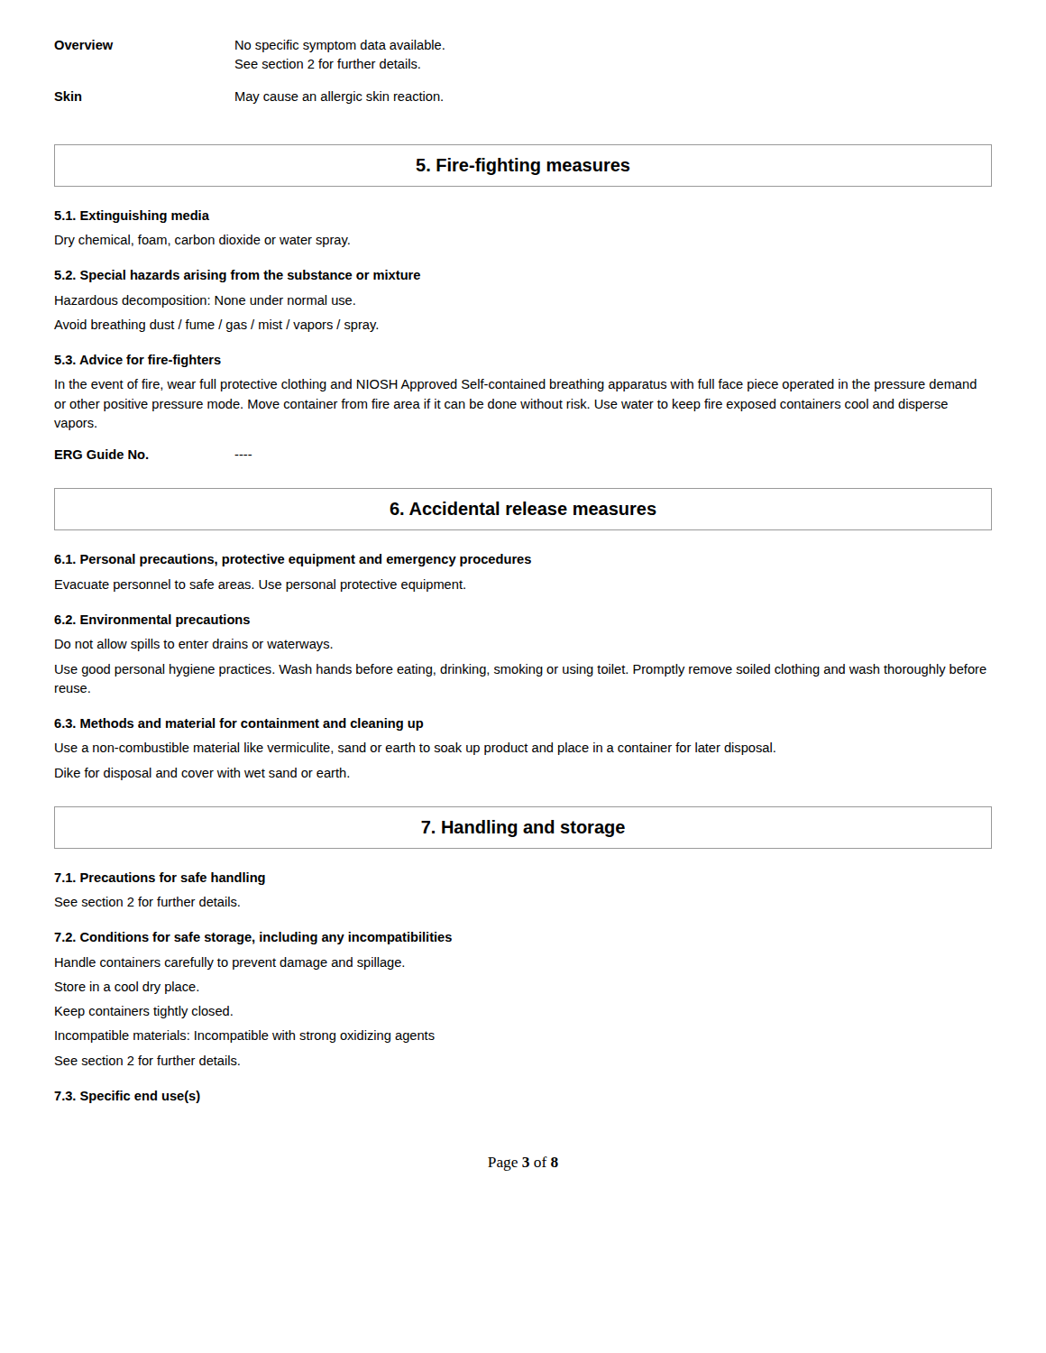| Overview | No specific symptom data available. See section 2 for further details. |
| Skin | May cause an allergic skin reaction. |
5. Fire-fighting measures
5.1. Extinguishing media
Dry chemical, foam, carbon dioxide or water spray.
5.2. Special hazards arising from the substance or mixture
Hazardous decomposition: None under normal use.
Avoid breathing dust / fume / gas / mist / vapors / spray.
5.3. Advice for fire-fighters
In the event of fire, wear full protective clothing and NIOSH Approved Self-contained breathing apparatus with full face piece operated in the pressure demand or other positive pressure mode. Move container from fire area if it can be done without risk. Use water to keep fire exposed containers cool and disperse vapors.
ERG Guide No.----
6. Accidental release measures
6.1. Personal precautions, protective equipment and emergency procedures
Evacuate personnel to safe areas. Use personal protective equipment.
6.2. Environmental precautions
Do not allow spills to enter drains or waterways.
Use good personal hygiene practices. Wash hands before eating, drinking, smoking or using toilet. Promptly remove soiled clothing and wash thoroughly before reuse.
6.3. Methods and material for containment and cleaning up
Use a non-combustible material like vermiculite, sand or earth to soak up product and place in a container for later disposal.
Dike for disposal and cover with wet sand or earth.
7. Handling and storage
7.1. Precautions for safe handling
See section 2 for further details.
7.2. Conditions for safe storage, including any incompatibilities
Handle containers carefully to prevent damage and spillage.
Store in a cool dry place.
Keep containers tightly closed.
Incompatible materials: Incompatible with strong oxidizing agents
See section 2 for further details.
7.3. Specific end use(s)
Page 3 of 8